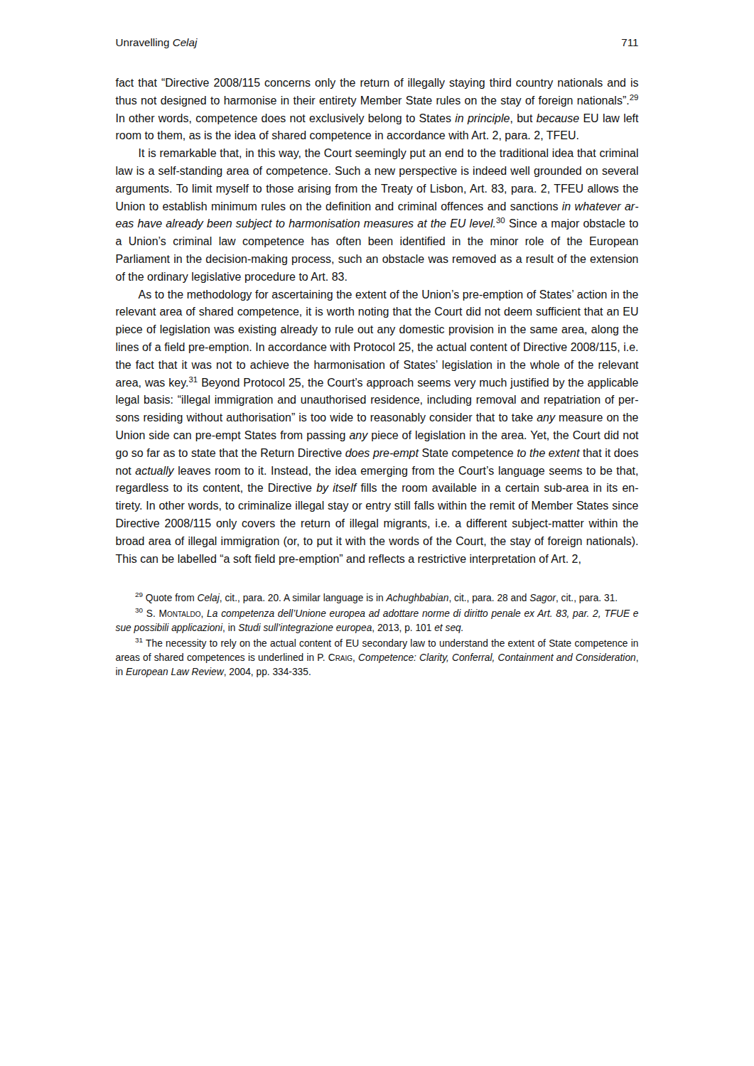Unravelling Celaj 711
fact that “Directive 2008/115 concerns only the return of illegally staying third country nationals and is thus not designed to harmonise in their entirety Member State rules on the stay of foreign nationals”.29 In other words, competence does not exclusively belong to States in principle, but because EU law left room to them, as is the idea of shared competence in accordance with Art. 2, para. 2, TFEU.
It is remarkable that, in this way, the Court seemingly put an end to the traditional idea that criminal law is a self-standing area of competence. Such a new perspective is indeed well grounded on several arguments. To limit myself to those arising from the Treaty of Lisbon, Art. 83, para. 2, TFEU allows the Union to establish minimum rules on the definition and criminal offences and sanctions in whatever areas have already been subject to harmonisation measures at the EU level.30 Since a major obstacle to a Union’s criminal law competence has often been identified in the minor role of the European Parliament in the decision-making process, such an obstacle was removed as a result of the extension of the ordinary legislative procedure to Art. 83.
As to the methodology for ascertaining the extent of the Union’s pre-emption of States’ action in the relevant area of shared competence, it is worth noting that the Court did not deem sufficient that an EU piece of legislation was existing already to rule out any domestic provision in the same area, along the lines of a field pre-emption. In accordance with Protocol 25, the actual content of Directive 2008/115, i.e. the fact that it was not to achieve the harmonisation of States’ legislation in the whole of the relevant area, was key.31 Beyond Protocol 25, the Court’s approach seems very much justified by the applicable legal basis: “illegal immigration and unauthorised residence, including removal and repatriation of persons residing without authorisation” is too wide to reasonably consider that to take any measure on the Union side can pre-empt States from passing any piece of legislation in the area. Yet, the Court did not go so far as to state that the Return Directive does pre-empt State competence to the extent that it does not actually leaves room to it. Instead, the idea emerging from the Court’s language seems to be that, regardless to its content, the Directive by itself fills the room available in a certain sub-area in its entirety. In other words, to criminalize illegal stay or entry still falls within the remit of Member States since Directive 2008/115 only covers the return of illegal migrants, i.e. a different subject-matter within the broad area of illegal immigration (or, to put it with the words of the Court, the stay of foreign nationals). This can be labelled “a soft field pre-emption” and reflects a restrictive interpretation of Art. 2,
29 Quote from Celaj, cit., para. 20. A similar language is in Achughbabian, cit., para. 28 and Sagor, cit., para. 31.
30 S. Montaldo, La competenza dell’Unione europea ad adottare norme di diritto penale ex Art. 83, par. 2, TFUE e sue possibili applicazioni, in Studi sull’integrazione europea, 2013, p. 101 et seq.
31 The necessity to rely on the actual content of EU secondary law to understand the extent of State competence in areas of shared competences is underlined in P. Craig, Competence: Clarity, Conferral, Containment and Consideration, in European Law Review, 2004, pp. 334-335.